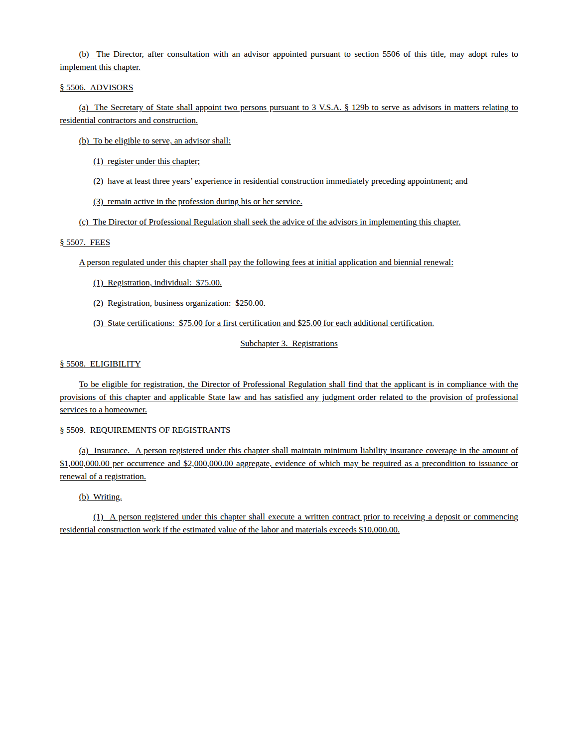(b) The Director, after consultation with an advisor appointed pursuant to section 5506 of this title, may adopt rules to implement this chapter.
§ 5506. ADVISORS
(a) The Secretary of State shall appoint two persons pursuant to 3 V.S.A. § 129b to serve as advisors in matters relating to residential contractors and construction.
(b) To be eligible to serve, an advisor shall:
(1) register under this chapter;
(2) have at least three years’ experience in residential construction immediately preceding appointment; and
(3) remain active in the profession during his or her service.
(c) The Director of Professional Regulation shall seek the advice of the advisors in implementing this chapter.
§ 5507. FEES
A person regulated under this chapter shall pay the following fees at initial application and biennial renewal:
(1) Registration, individual: $75.00.
(2) Registration, business organization: $250.00.
(3) State certifications: $75.00 for a first certification and $25.00 for each additional certification.
Subchapter 3. Registrations
§ 5508. ELIGIBILITY
To be eligible for registration, the Director of Professional Regulation shall find that the applicant is in compliance with the provisions of this chapter and applicable State law and has satisfied any judgment order related to the provision of professional services to a homeowner.
§ 5509. REQUIREMENTS OF REGISTRANTS
(a) Insurance. A person registered under this chapter shall maintain minimum liability insurance coverage in the amount of $1,000,000.00 per occurrence and $2,000,000.00 aggregate, evidence of which may be required as a precondition to issuance or renewal of a registration.
(b) Writing.
(1) A person registered under this chapter shall execute a written contract prior to receiving a deposit or commencing residential construction work if the estimated value of the labor and materials exceeds $10,000.00.